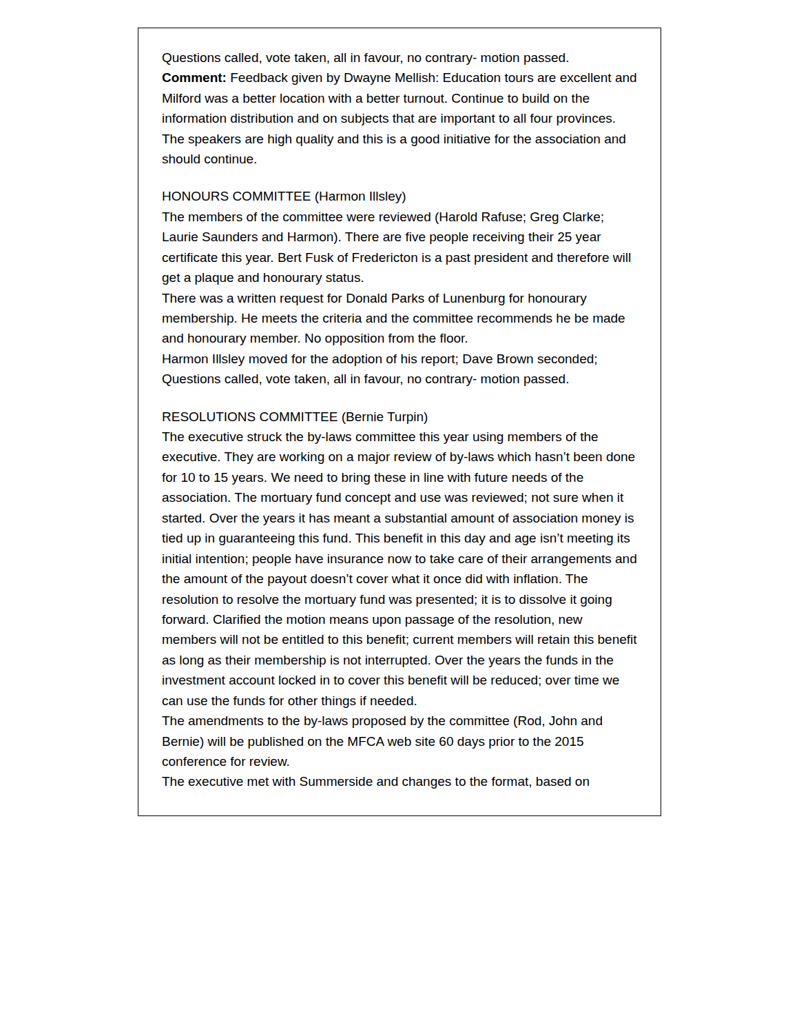Questions called, vote taken, all in favour, no contrary- motion passed.
Comment: Feedback given by Dwayne Mellish: Education tours are excellent and Milford was a better location with a better turnout. Continue to build on the information distribution and on subjects that are important to all four provinces. The speakers are high quality and this is a good initiative for the association and should continue.
HONOURS COMMITTEE (Harmon Illsley)
The members of the committee were reviewed (Harold Rafuse; Greg Clarke; Laurie Saunders and Harmon). There are five people receiving their 25 year certificate this year. Bert Fusk of Fredericton is a past president and therefore will get a plaque and honourary status.
There was a written request for Donald Parks of Lunenburg for honourary membership. He meets the criteria and the committee recommends he be made and honourary member. No opposition from the floor.
Harmon Illsley moved for the adoption of his report; Dave Brown seconded; Questions called, vote taken, all in favour, no contrary- motion passed.
RESOLUTIONS COMMITTEE (Bernie Turpin)
The executive struck the by-laws committee this year using members of the executive. They are working on a major review of by-laws which hasn’t been done for 10 to 15 years. We need to bring these in line with future needs of the association. The mortuary fund concept and use was reviewed; not sure when it started. Over the years it has meant a substantial amount of association money is tied up in guaranteeing this fund. This benefit in this day and age isn’t meeting its initial intention; people have insurance now to take care of their arrangements and the amount of the payout doesn’t cover what it once did with inflation. The resolution to resolve the mortuary fund was presented; it is to dissolve it going forward. Clarified the motion means upon passage of the resolution, new members will not be entitled to this benefit; current members will retain this benefit as long as their membership is not interrupted. Over the years the funds in the investment account locked in to cover this benefit will be reduced; over time we can use the funds for other things if needed.
The amendments to the by-laws proposed by the committee (Rod, John and Bernie) will be published on the MFCA web site 60 days prior to the 2015 conference for review.
The executive met with Summerside and changes to the format, based on